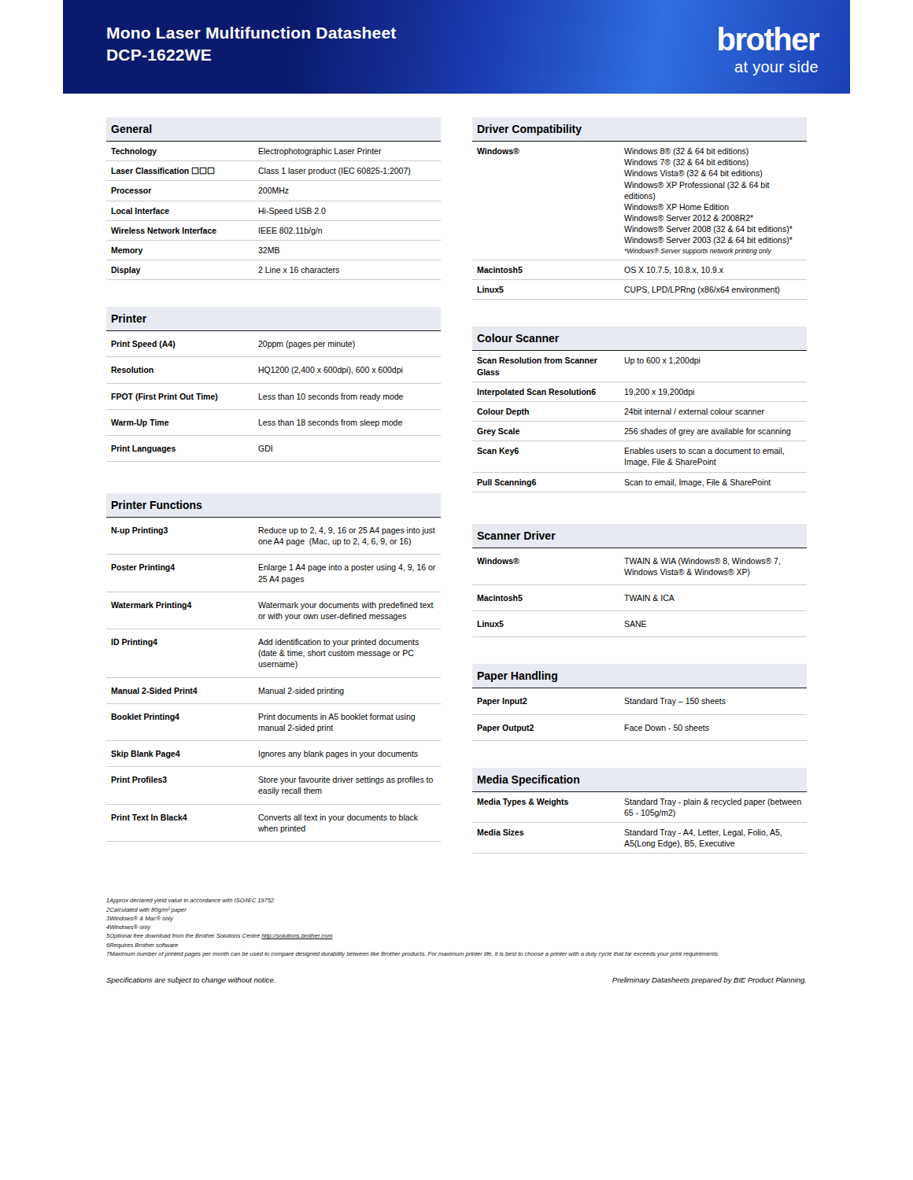Mono Laser Multifunction Datasheet
DCP-1622WE
brother
at your side
General
| Technology | Electrophotographic Laser Printer |
| Laser Classification ☐☐☐ | Class 1 laser product (IEC 60825-1:2007) |
| Processor | 200MHz |
| Local Interface | Hi-Speed USB 2.0 |
| Wireless Network Interface | IEEE 802.11b/g/n |
| Memory | 32MB |
| Display | 2 Line x 16 characters |
Printer
| Print Speed (A4) | 20ppm (pages per minute) |
| Resolution | HQ1200 (2,400 x 600dpi), 600 x 600dpi |
| FPOT (First Print Out Time) | Less than 10 seconds from ready mode |
| Warm-Up Time | Less than 18 seconds from sleep mode |
| Print Languages | GDI |
Printer Functions
| N-up Printing3 | Reduce up to 2, 4, 9, 16 or 25 A4 pages into just one A4 page (Mac, up to 2, 4, 6, 9, or 16) |
| Poster Printing4 | Enlarge 1 A4 page into a poster using 4, 9, 16 or 25 A4 pages |
| Watermark Printing4 | Watermark your documents with predefined text or with your own user-defined messages |
| ID Printing4 | Add identification to your printed documents (date & time, short custom message or PC username) |
| Manual 2-Sided Print4 | Manual 2-sided printing |
| Booklet Printing4 | Print documents in A5 booklet format using manual 2-sided print |
| Skip Blank Page4 | Ignores any blank pages in your documents |
| Print Profiles3 | Store your favourite driver settings as profiles to easily recall them |
| Print Text In Black4 | Converts all text in your documents to black when printed |
Driver Compatibility
| Windows® | Windows 8® (32 & 64 bit editions) Windows 7® (32 & 64 bit editions) Windows Vista® (32 & 64 bit editions) Windows® XP Professional (32 & 64 bit editions) Windows® XP Home Edition Windows® Server 2012 & 2008R2* Windows® Server 2008 (32 & 64 bit editions)* Windows® Server 2003 (32 & 64 bit editions)* *Windows® Server supports network printing only |
| Macintosh5 | OS X 10.7.5, 10.8.x, 10.9.x |
| Linux5 | CUPS, LPD/LPRng (x86/x64 environment) |
Colour Scanner
| Scan Resolution from Scanner Glass | Up to 600 x 1,200dpi |
| Interpolated Scan Resolution6 | 19,200 x 19,200dpi |
| Colour Depth | 24bit internal / external colour scanner |
| Grey Scale | 256 shades of grey are available for scanning |
| Scan Key6 | Enables users to scan a document to email, Image, File & SharePoint |
| Pull Scanning6 | Scan to email, Image, File & SharePoint |
Scanner Driver
| Windows® | TWAIN & WIA (Windows® 8, Windows® 7, Windows Vista® & Windows® XP) |
| Macintosh5 | TWAIN & ICA |
| Linux5 | SANE |
Paper Handling
| Paper Input2 | Standard Tray – 150 sheets |
| Paper Output2 | Face Down - 50 sheets |
Media Specification
| Media Types & Weights | Standard Tray - plain & recycled paper (between 65 - 105g/m2) |
| Media Sizes | Standard Tray - A4, Letter, Legal, Folio, A5, A5(Long Edge), B5, Executive |
1Approx declared yield value in accordance with ISO/IEC 19752
2Calculated with 80g/m² paper
3Windows® & Mac® only
4Windows® only
5Optional free download from the Brother Solutions Centre http://solutions.brother.com
6Requires Brother software
7Maximum number of printed pages per month can be used to compare designed durability between like Brother products. For maximum printer life, it is best to choose a printer with a duty cycle that far exceeds your print requirements
Specifications are subject to change without notice.
Preliminary Datasheets prepared by BIE Product Planning.